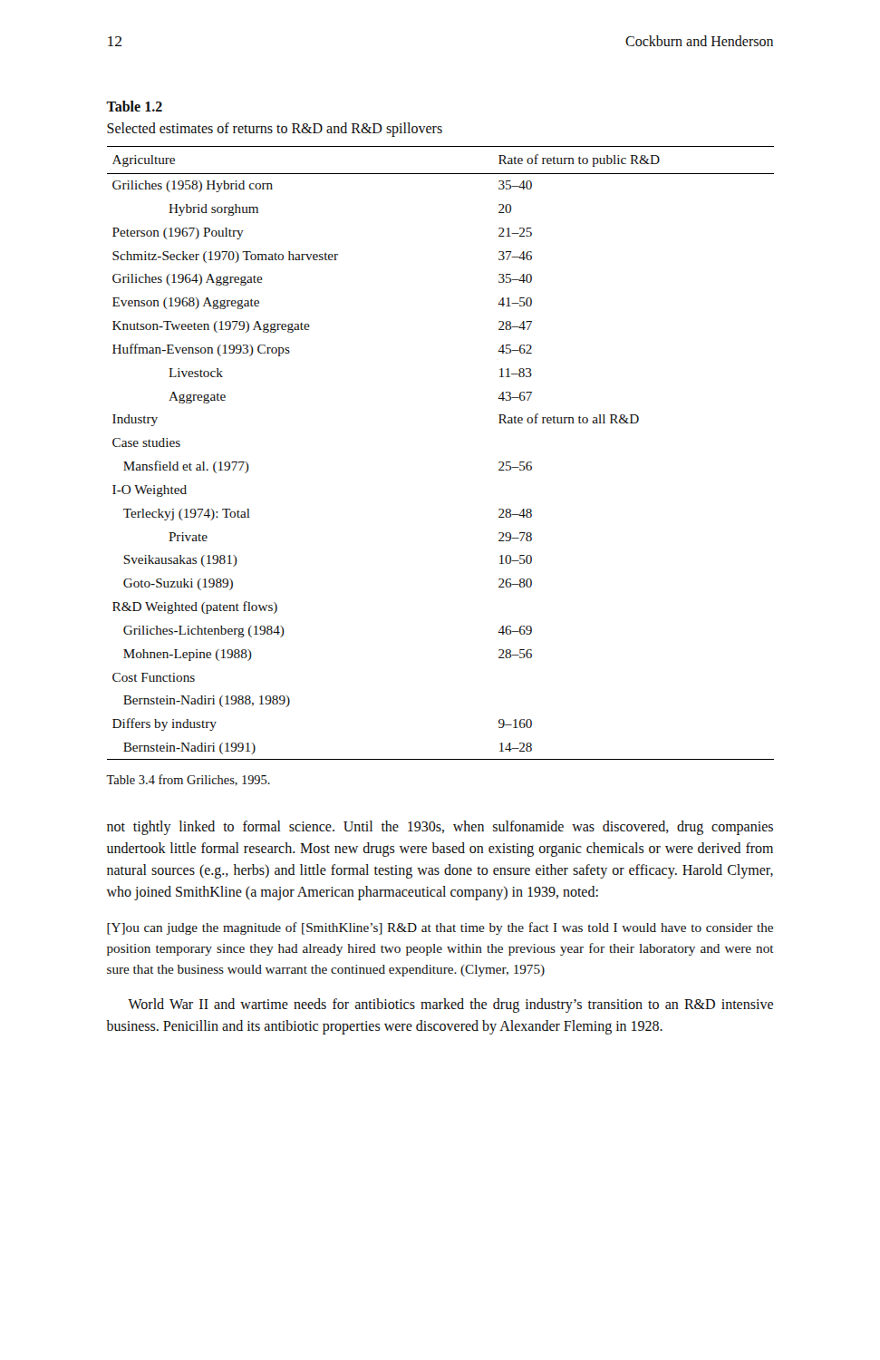12 Cockburn and Henderson
Table 1.2 Selected estimates of returns to R&D and R&D spillovers
| Agriculture | Rate of return to public R&D |
| --- | --- |
| Griliches (1958) Hybrid corn | 35–40 |
| Hybrid sorghum | 20 |
| Peterson (1967) Poultry | 21–25 |
| Schmitz-Secker (1970) Tomato harvester | 37–46 |
| Griliches (1964) Aggregate | 35–40 |
| Evenson (1968) Aggregate | 41–50 |
| Knutson-Tweeten (1979) Aggregate | 28–47 |
| Huffman-Evenson (1993) Crops | 45–62 |
| Livestock | 11–83 |
| Aggregate | 43–67 |
| Industry | Rate of return to all R&D |
| Case studies | |
| Mansfield et al. (1977) | 25–56 |
| I-O Weighted | |
| Terleckyj (1974): Total | 28–48 |
| Private | 29–78 |
| Sveikausakas (1981) | 10–50 |
| Goto-Suzuki (1989) | 26–80 |
| R&D Weighted (patent flows) | |
| Griliches-Lichtenberg (1984) | 46–69 |
| Mohnen-Lepine (1988) | 28–56 |
| Cost Functions | |
| Bernstein-Nadiri (1988, 1989) | |
| Differs by industry | 9–160 |
| Bernstein-Nadiri (1991) | 14–28 |
Table 3.4 from Griliches, 1995.
not tightly linked to formal science. Until the 1930s, when sulfonamide was discovered, drug companies undertook little formal research. Most new drugs were based on existing organic chemicals or were derived from natural sources (e.g., herbs) and little formal testing was done to ensure either safety or efficacy. Harold Clymer, who joined SmithKline (a major American pharmaceutical company) in 1939, noted:
[Y]ou can judge the magnitude of [SmithKline’s] R&D at that time by the fact I was told I would have to consider the position temporary since they had already hired two people within the previous year for their laboratory and were not sure that the business would warrant the continued expenditure. (Clymer, 1975)
World War II and wartime needs for antibiotics marked the drug industry’s transition to an R&D intensive business. Penicillin and its antibiotic properties were discovered by Alexander Fleming in 1928.